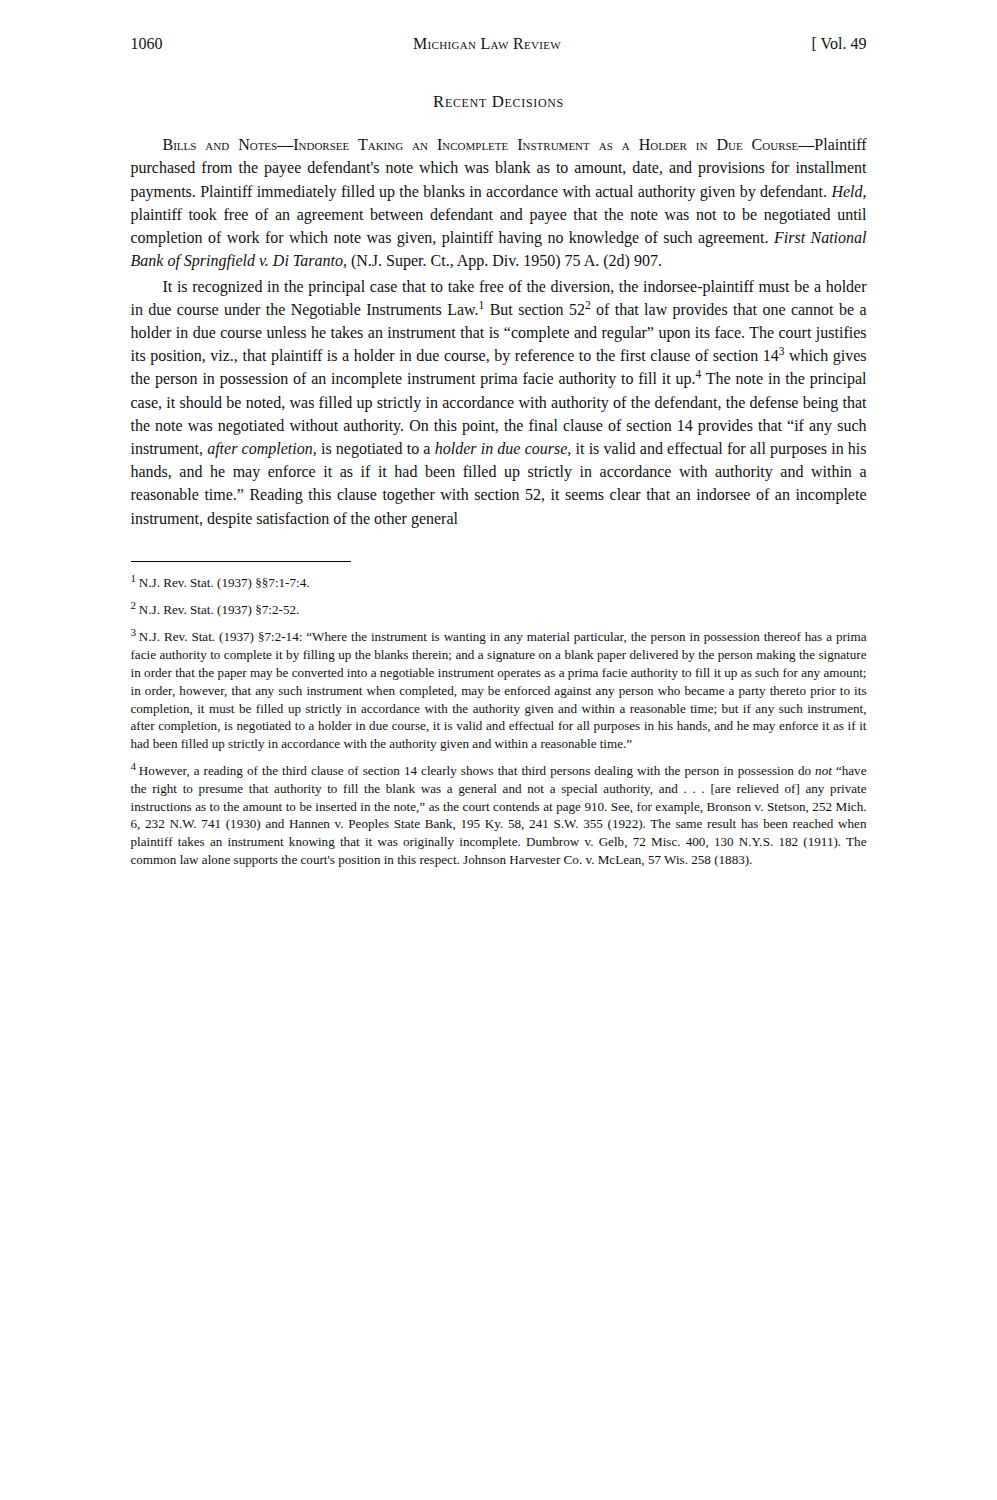1060 Michigan Law Review [ Vol. 49
Recent Decisions
Bills and Notes—Indorsee Taking an Incomplete Instrument as a Holder in Due Course—Plaintiff purchased from the payee defendant's note which was blank as to amount, date, and provisions for installment payments. Plaintiff immediately filled up the blanks in accordance with actual authority given by defendant. Held, plaintiff took free of an agreement between defendant and payee that the note was not to be negotiated until completion of work for which note was given, plaintiff having no knowledge of such agreement. First National Bank of Springfield v. Di Taranto, (N.J. Super. Ct., App. Div. 1950) 75 A. (2d) 907.
It is recognized in the principal case that to take free of the diversion, the indorsee-plaintiff must be a holder in due course under the Negotiable Instruments Law.1 But section 522 of that law provides that one cannot be a holder in due course unless he takes an instrument that is “complete and regular” upon its face. The court justifies its position, viz., that plaintiff is a holder in due course, by reference to the first clause of section 143 which gives the person in possession of an incomplete instrument prima facie authority to fill it up.4 The note in the principal case, it should be noted, was filled up strictly in accordance with authority of the defendant, the defense being that the note was negotiated without authority. On this point, the final clause of section 14 provides that “if any such instrument, after completion, is negotiated to a holder in due course, it is valid and effectual for all purposes in his hands, and he may enforce it as if it had been filled up strictly in accordance with authority and within a reasonable time.” Reading this clause together with section 52, it seems clear that an indorsee of an incomplete instrument, despite satisfaction of the other general
1 N.J. Rev. Stat. (1937) §§7:1-7:4.
2 N.J. Rev. Stat. (1937) §7:2-52.
3 N.J. Rev. Stat. (1937) §7:2-14: “Where the instrument is wanting in any material particular, the person in possession thereof has a prima facie authority to complete it by filling up the blanks therein; and a signature on a blank paper delivered by the person making the signature in order that the paper may be converted into a negotiable instrument operates as a prima facie authority to fill it up as such for any amount; in order, however, that any such instrument when completed, may be enforced against any person who became a party thereto prior to its completion, it must be filled up strictly in accordance with the authority given and within a reasonable time; but if any such instrument, after completion, is negotiated to a holder in due course, it is valid and effectual for all purposes in his hands, and he may enforce it as if it had been filled up strictly in accordance with the authority given and within a reasonable time.”
4 However, a reading of the third clause of section 14 clearly shows that third persons dealing with the person in possession do not “have the right to presume that authority to fill the blank was a general and not a special authority, and . . . [are relieved of] any private instructions as to the amount to be inserted in the note,” as the court contends at page 910. See, for example, Bronson v. Stetson, 252 Mich. 6, 232 N.W. 741 (1930) and Hannen v. Peoples State Bank, 195 Ky. 58, 241 S.W. 355 (1922). The same result has been reached when plaintiff takes an instrument knowing that it was originally incomplete. Dumbrow v. Gelb, 72 Misc. 400, 130 N.Y.S. 182 (1911). The common law alone supports the court's position in this respect. Johnson Harvester Co. v. McLean, 57 Wis. 258 (1883).